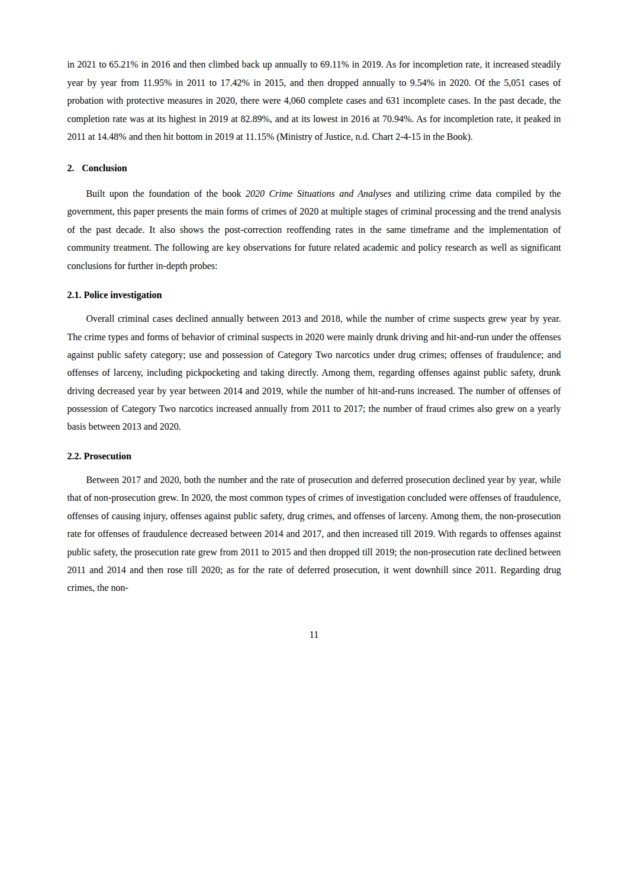in 2021 to 65.21% in 2016 and then climbed back up annually to 69.11% in 2019. As for incompletion rate, it increased steadily year by year from 11.95% in 2011 to 17.42% in 2015, and then dropped annually to 9.54% in 2020. Of the 5,051 cases of probation with protective measures in 2020, there were 4,060 complete cases and 631 incomplete cases. In the past decade, the completion rate was at its highest in 2019 at 82.89%, and at its lowest in 2016 at 70.94%. As for incompletion rate, it peaked in 2011 at 14.48% and then hit bottom in 2019 at 11.15% (Ministry of Justice, n.d. Chart 2-4-15 in the Book).
2. Conclusion
Built upon the foundation of the book 2020 Crime Situations and Analyses and utilizing crime data compiled by the government, this paper presents the main forms of crimes of 2020 at multiple stages of criminal processing and the trend analysis of the past decade. It also shows the post-correction reoffending rates in the same timeframe and the implementation of community treatment. The following are key observations for future related academic and policy research as well as significant conclusions for further in-depth probes:
2.1. Police investigation
Overall criminal cases declined annually between 2013 and 2018, while the number of crime suspects grew year by year. The crime types and forms of behavior of criminal suspects in 2020 were mainly drunk driving and hit-and-run under the offenses against public safety category; use and possession of Category Two narcotics under drug crimes; offenses of fraudulence; and offenses of larceny, including pickpocketing and taking directly. Among them, regarding offenses against public safety, drunk driving decreased year by year between 2014 and 2019, while the number of hit-and-runs increased. The number of offenses of possession of Category Two narcotics increased annually from 2011 to 2017; the number of fraud crimes also grew on a yearly basis between 2013 and 2020.
2.2. Prosecution
Between 2017 and 2020, both the number and the rate of prosecution and deferred prosecution declined year by year, while that of non-prosecution grew. In 2020, the most common types of crimes of investigation concluded were offenses of fraudulence, offenses of causing injury, offenses against public safety, drug crimes, and offenses of larceny. Among them, the non-prosecution rate for offenses of fraudulence decreased between 2014 and 2017, and then increased till 2019. With regards to offenses against public safety, the prosecution rate grew from 2011 to 2015 and then dropped till 2019; the non-prosecution rate declined between 2011 and 2014 and then rose till 2020; as for the rate of deferred prosecution, it went downhill since 2011. Regarding drug crimes, the non-
11